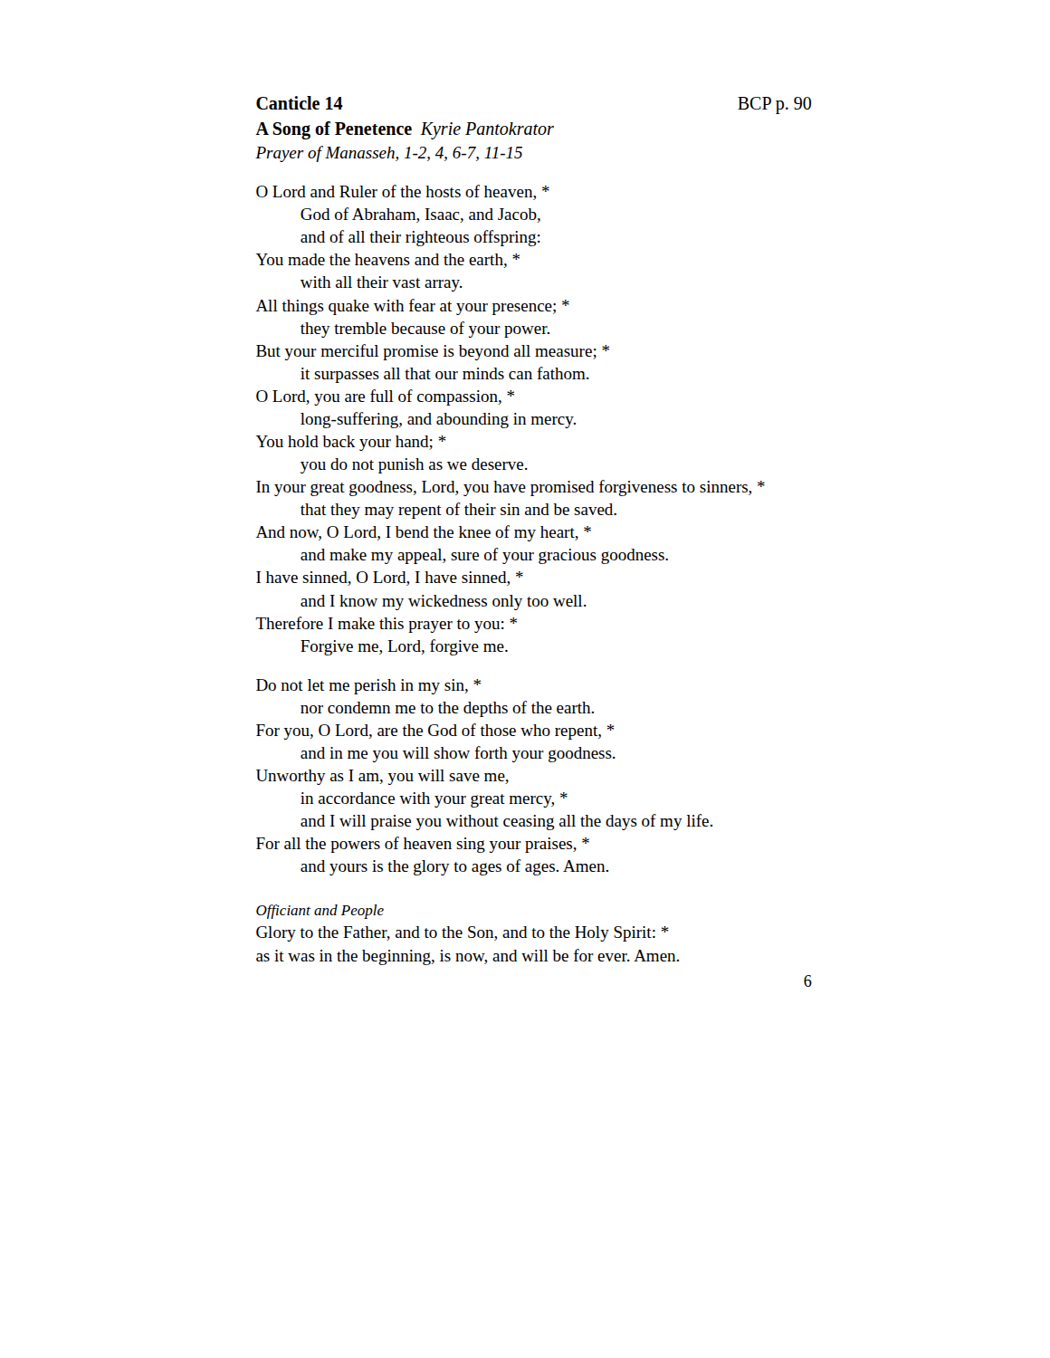Canticle 14 BCP p. 90
A Song of Penetence Kyrie Pantokrator
Prayer of Manasseh, 1-2, 4, 6-7, 11-15
O Lord and Ruler of the hosts of heaven, *
God of Abraham, Isaac, and Jacob,
and of all their righteous offspring:
You made the heavens and the earth, *
with all their vast array.
All things quake with fear at your presence; *
they tremble because of your power.
But your merciful promise is beyond all measure; *
it surpasses all that our minds can fathom.
O Lord, you are full of compassion, *
long-suffering, and abounding in mercy.
You hold back your hand; *
you do not punish as we deserve.
In your great goodness, Lord, you have promised forgiveness to sinners, *
that they may repent of their sin and be saved.
And now, O Lord, I bend the knee of my heart, *
and make my appeal, sure of your gracious goodness.
I have sinned, O Lord, I have sinned, *
and I know my wickedness only too well.
Therefore I make this prayer to you: *
Forgive me, Lord, forgive me.
Do not let me perish in my sin, *
nor condemn me to the depths of the earth.
For you, O Lord, are the God of those who repent, *
and in me you will show forth your goodness.
Unworthy as I am, you will save me,
in accordance with your great mercy, *
and I will praise you without ceasing all the days of my life.
For all the powers of heaven sing your praises, *
and yours is the glory to ages of ages. Amen.
Officiant and People
Glory to the Father, and to the Son, and to the Holy Spirit: *
as it was in the beginning, is now, and will be for ever. Amen.
6